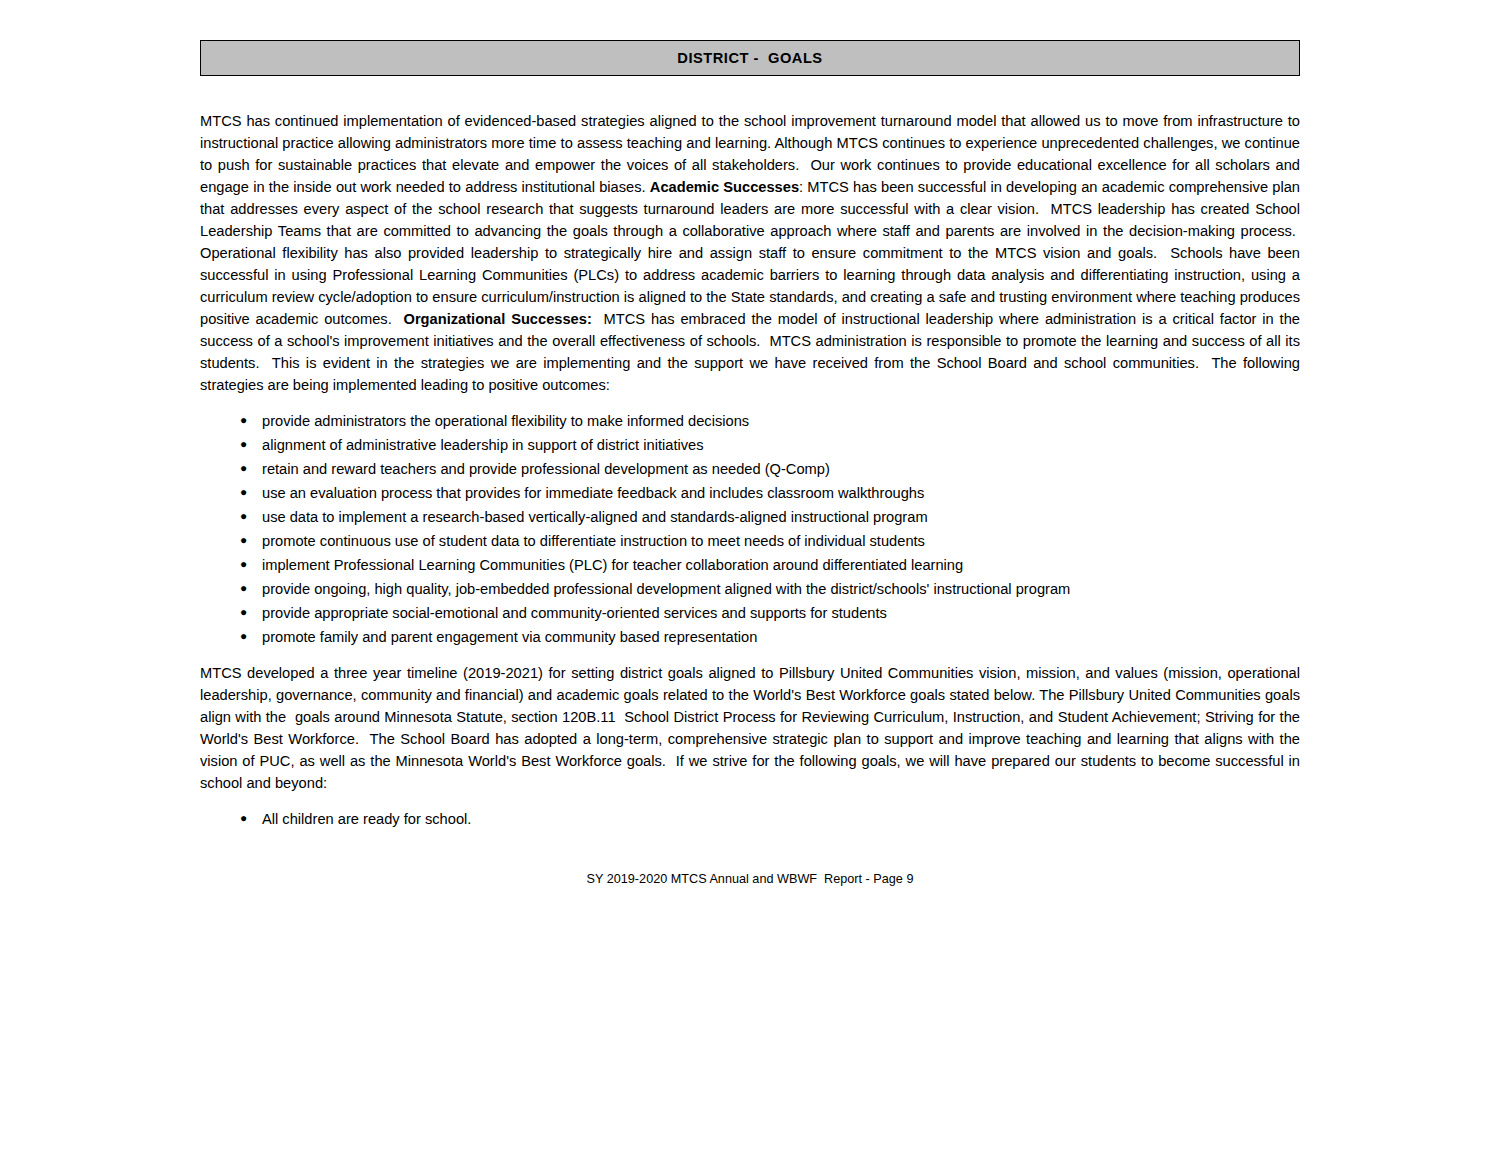DISTRICT - GOALS
MTCS has continued implementation of evidenced-based strategies aligned to the school improvement turnaround model that allowed us to move from infrastructure to instructional practice allowing administrators more time to assess teaching and learning. Although MTCS continues to experience unprecedented challenges, we continue to push for sustainable practices that elevate and empower the voices of all stakeholders. Our work continues to provide educational excellence for all scholars and engage in the inside out work needed to address institutional biases. Academic Successes: MTCS has been successful in developing an academic comprehensive plan that addresses every aspect of the school research that suggests turnaround leaders are more successful with a clear vision. MTCS leadership has created School Leadership Teams that are committed to advancing the goals through a collaborative approach where staff and parents are involved in the decision-making process. Operational flexibility has also provided leadership to strategically hire and assign staff to ensure commitment to the MTCS vision and goals. Schools have been successful in using Professional Learning Communities (PLCs) to address academic barriers to learning through data analysis and differentiating instruction, using a curriculum review cycle/adoption to ensure curriculum/instruction is aligned to the State standards, and creating a safe and trusting environment where teaching produces positive academic outcomes. Organizational Successes: MTCS has embraced the model of instructional leadership where administration is a critical factor in the success of a school's improvement initiatives and the overall effectiveness of schools. MTCS administration is responsible to promote the learning and success of all its students. This is evident in the strategies we are implementing and the support we have received from the School Board and school communities. The following strategies are being implemented leading to positive outcomes:
provide administrators the operational flexibility to make informed decisions
alignment of administrative leadership in support of district initiatives
retain and reward teachers and provide professional development as needed (Q-Comp)
use an evaluation process that provides for immediate feedback and includes classroom walkthroughs
use data to implement a research-based vertically-aligned and standards-aligned instructional program
promote continuous use of student data to differentiate instruction to meet needs of individual students
implement Professional Learning Communities (PLC) for teacher collaboration around differentiated learning
provide ongoing, high quality, job-embedded professional development aligned with the district/schools' instructional program
provide appropriate social-emotional and community-oriented services and supports for students
promote family and parent engagement via community based representation
MTCS developed a three year timeline (2019-2021) for setting district goals aligned to Pillsbury United Communities vision, mission, and values (mission, operational leadership, governance, community and financial) and academic goals related to the World's Best Workforce goals stated below. The Pillsbury United Communities goals align with the goals around Minnesota Statute, section 120B.11 School District Process for Reviewing Curriculum, Instruction, and Student Achievement; Striving for the World's Best Workforce. The School Board has adopted a long-term, comprehensive strategic plan to support and improve teaching and learning that aligns with the vision of PUC, as well as the Minnesota World's Best Workforce goals. If we strive for the following goals, we will have prepared our students to become successful in school and beyond:
All children are ready for school.
SY 2019-2020 MTCS Annual and WBWF Report - Page 9